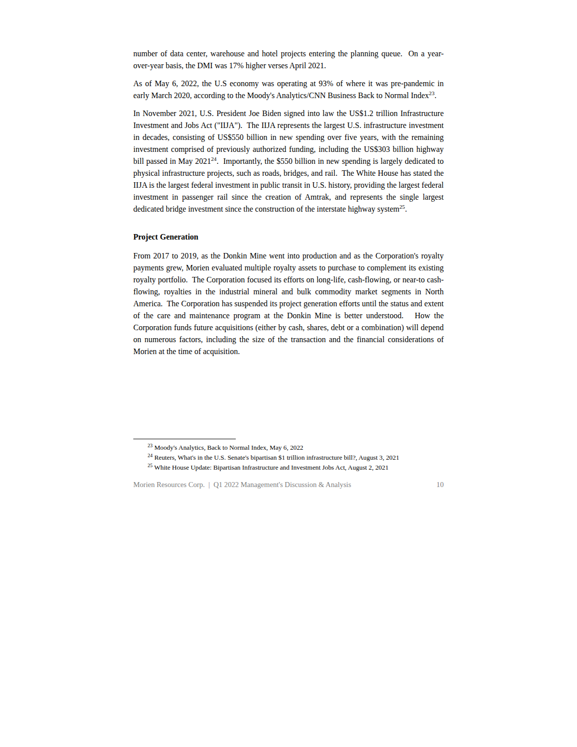number of data center, warehouse and hotel projects entering the planning queue. On a year-over-year basis, the DMI was 17% higher verses April 2021.
As of May 6, 2022, the U.S economy was operating at 93% of where it was pre-pandemic in early March 2020, according to the Moody's Analytics/CNN Business Back to Normal Index23.
In November 2021, U.S. President Joe Biden signed into law the US$1.2 trillion Infrastructure Investment and Jobs Act ("IIJA"). The IIJA represents the largest U.S. infrastructure investment in decades, consisting of US$550 billion in new spending over five years, with the remaining investment comprised of previously authorized funding, including the US$303 billion highway bill passed in May 202124. Importantly, the $550 billion in new spending is largely dedicated to physical infrastructure projects, such as roads, bridges, and rail. The White House has stated the IIJA is the largest federal investment in public transit in U.S. history, providing the largest federal investment in passenger rail since the creation of Amtrak, and represents the single largest dedicated bridge investment since the construction of the interstate highway system25.
Project Generation
From 2017 to 2019, as the Donkin Mine went into production and as the Corporation's royalty payments grew, Morien evaluated multiple royalty assets to purchase to complement its existing royalty portfolio. The Corporation focused its efforts on long-life, cash-flowing, or near-to cash-flowing, royalties in the industrial mineral and bulk commodity market segments in North America. The Corporation has suspended its project generation efforts until the status and extent of the care and maintenance program at the Donkin Mine is better understood. How the Corporation funds future acquisitions (either by cash, shares, debt or a combination) will depend on numerous factors, including the size of the transaction and the financial considerations of Morien at the time of acquisition.
23 Moody's Analytics, Back to Normal Index, May 6, 2022
24 Reuters, What's in the U.S. Senate's bipartisan $1 trillion infrastructure bill?, August 3, 2021
25 White House Update: Bipartisan Infrastructure and Investment Jobs Act, August 2, 2021
Morien Resources Corp. | Q1 2022 Management's Discussion & Analysis 10